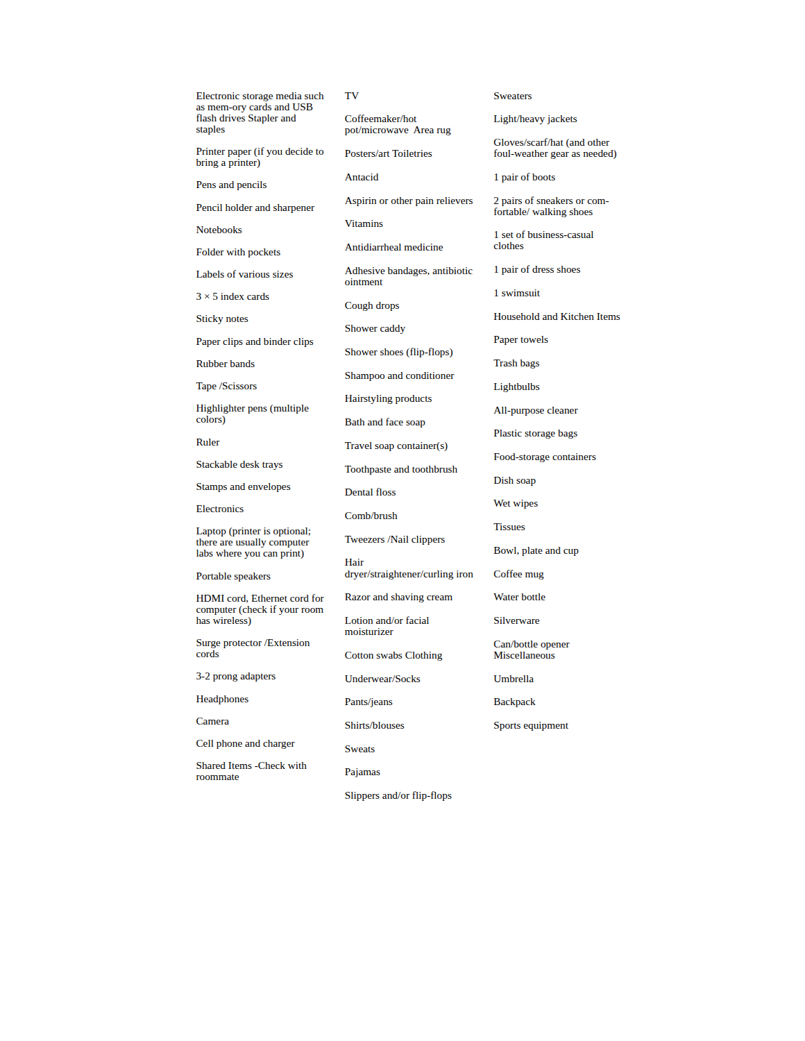Electronic storage media such as mem‑ory cards and USB flash drives Stapler and staples
Printer paper (if you decide to bring a printer)
Pens and pencils
Pencil holder and sharpener
Notebooks
Folder with pockets
Labels of various sizes
3 × 5 index cards
Sticky notes
Paper clips and binder clips
Rubber bands
Tape /Scissors
Highlighter pens (multiple colors)
Ruler
Stackable desk trays
Stamps and envelopes
Electronics
Laptop (printer is optional; there are usually computer labs where you can print)
Portable speakers
HDMI cord, Ethernet cord for computer (check if your room has wireless)
Surge protector /Extension cords
3-2 prong adapters
Headphones
Camera
Cell phone and charger
Shared Items -Check with roommate
TV
Coffeemaker/hot pot/microwave Area rug
Posters/art Toiletries
Antacid
Aspirin or other pain relievers
Vitamins
Antidiarrheal medicine
Adhesive bandages, antibiotic ointment
Cough drops
Shower caddy
Shower shoes (flip-flops)
Shampoo and conditioner
Hairstyling products
Bath and face soap
Travel soap container(s)
Toothpaste and toothbrush
Dental floss
Comb/brush
Tweezers /Nail clippers
Hair dryer/straightener/curling iron
Razor and shaving cream
Lotion and/or facial moisturizer
Cotton swabs Clothing
Underwear/Socks
Pants/jeans
Shirts/blouses
Sweats
Pajamas
Slippers and/or flip-flops
Sweaters
Light/heavy jackets
Gloves/scarf/hat (and other foul-weather gear as needed)
1 pair of boots
2 pairs of sneakers or comfortable/ walking shoes
1 set of business-casual clothes
1 pair of dress shoes
1 swimsuit
Household and Kitchen Items
Paper towels
Trash bags
Lightbulbs
All-purpose cleaner
Plastic storage bags
Food-storage containers
Dish soap
Wet wipes
Tissues
Bowl, plate and cup
Coffee mug
Water bottle
Silverware
Can/bottle opener Miscellaneous
Umbrella
Backpack
Sports equipment